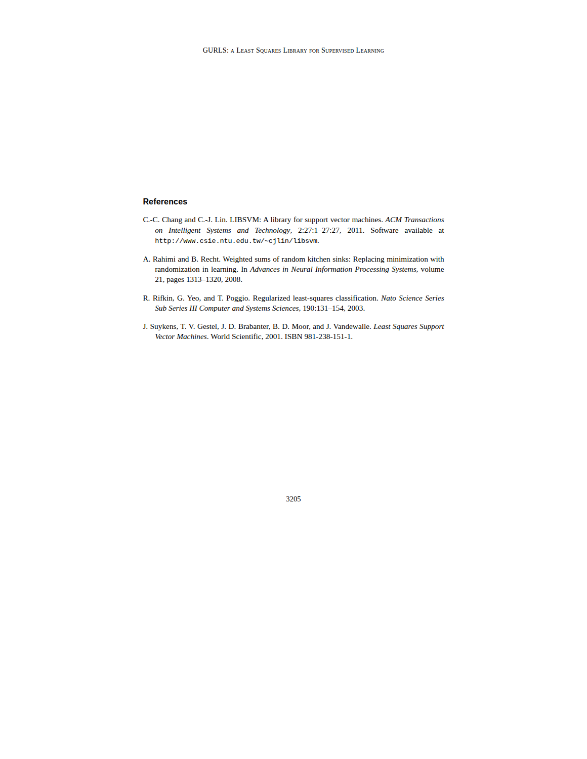GURLS: a Least Squares Library for Supervised Learning
References
C.-C. Chang and C.-J. Lin. LIBSVM: A library for support vector machines. ACM Transactions on Intelligent Systems and Technology, 2:27:1–27:27, 2011. Software available at http://www.csie.ntu.edu.tw/~cjlin/libsvm.
A. Rahimi and B. Recht. Weighted sums of random kitchen sinks: Replacing minimization with randomization in learning. In Advances in Neural Information Processing Systems, volume 21, pages 1313–1320, 2008.
R. Rifkin, G. Yeo, and T. Poggio. Regularized least-squares classification. Nato Science Series Sub Series III Computer and Systems Sciences, 190:131–154, 2003.
J. Suykens, T. V. Gestel, J. D. Brabanter, B. D. Moor, and J. Vandewalle. Least Squares Support Vector Machines. World Scientific, 2001. ISBN 981-238-151-1.
3205